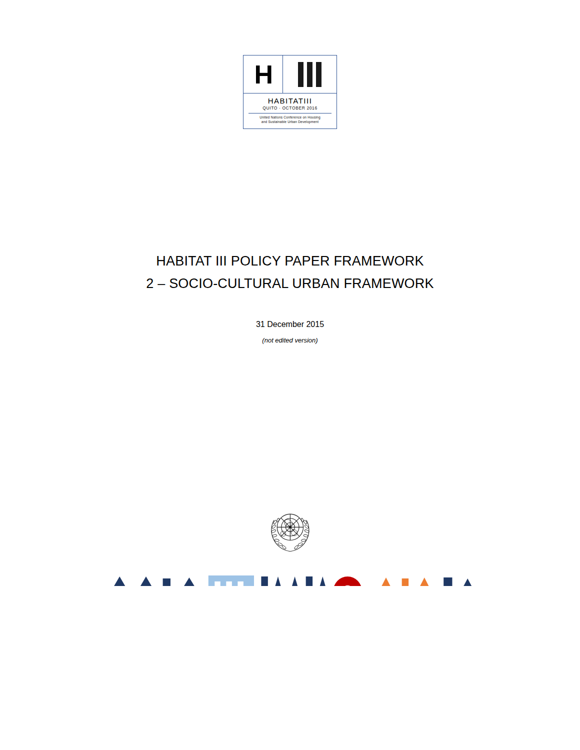H
HABITATIII
QUITO · OCTOBER 2016
United Nations Conference on Housing
and Sustainable Urban Development
HABITAT III POLICY PAPER FRAMEWORK 2 – SOCIO-CULTURAL URBAN FRAMEWORK
31 December 2015
(not edited version)